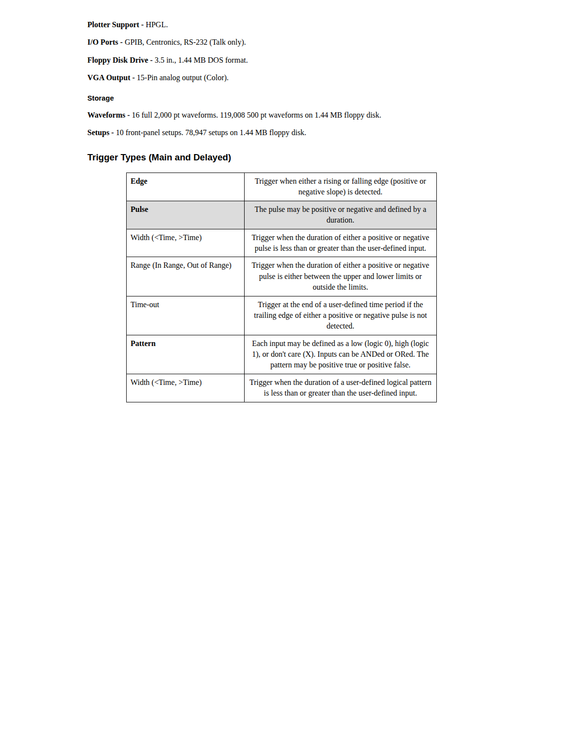Plotter Support - HPGL.
I/O Ports - GPIB, Centronics, RS-232 (Talk only).
Floppy Disk Drive - 3.5 in., 1.44 MB DOS format.
VGA Output - 15-Pin analog output (Color).
Storage
Waveforms - 16 full 2,000 pt waveforms. 119,008 500 pt waveforms on 1.44 MB floppy disk.
Setups - 10 front-panel setups. 78,947 setups on 1.44 MB floppy disk.
Trigger Types (Main and Delayed)
| Edge | Trigger when either a rising or falling edge (positive or negative slope) is detected. |
| Pulse | The pulse may be positive or negative and defined by a duration. |
| Width (<Time, >Time) | Trigger when the duration of either a positive or negative pulse is less than or greater than the user-defined input. |
| Range (In Range, Out of Range) | Trigger when the duration of either a positive or negative pulse is either between the upper and lower limits or outside the limits. |
| Time-out | Trigger at the end of a user-defined time period if the trailing edge of either a positive or negative pulse is not detected. |
| Pattern | Each input may be defined as a low (logic 0), high (logic 1), or don't care (X). Inputs can be ANDed or ORed. The pattern may be positive true or positive false. |
| Width (<Time, >Time) | Trigger when the duration of a user-defined logical pattern is less than or greater than the user-defined input. |